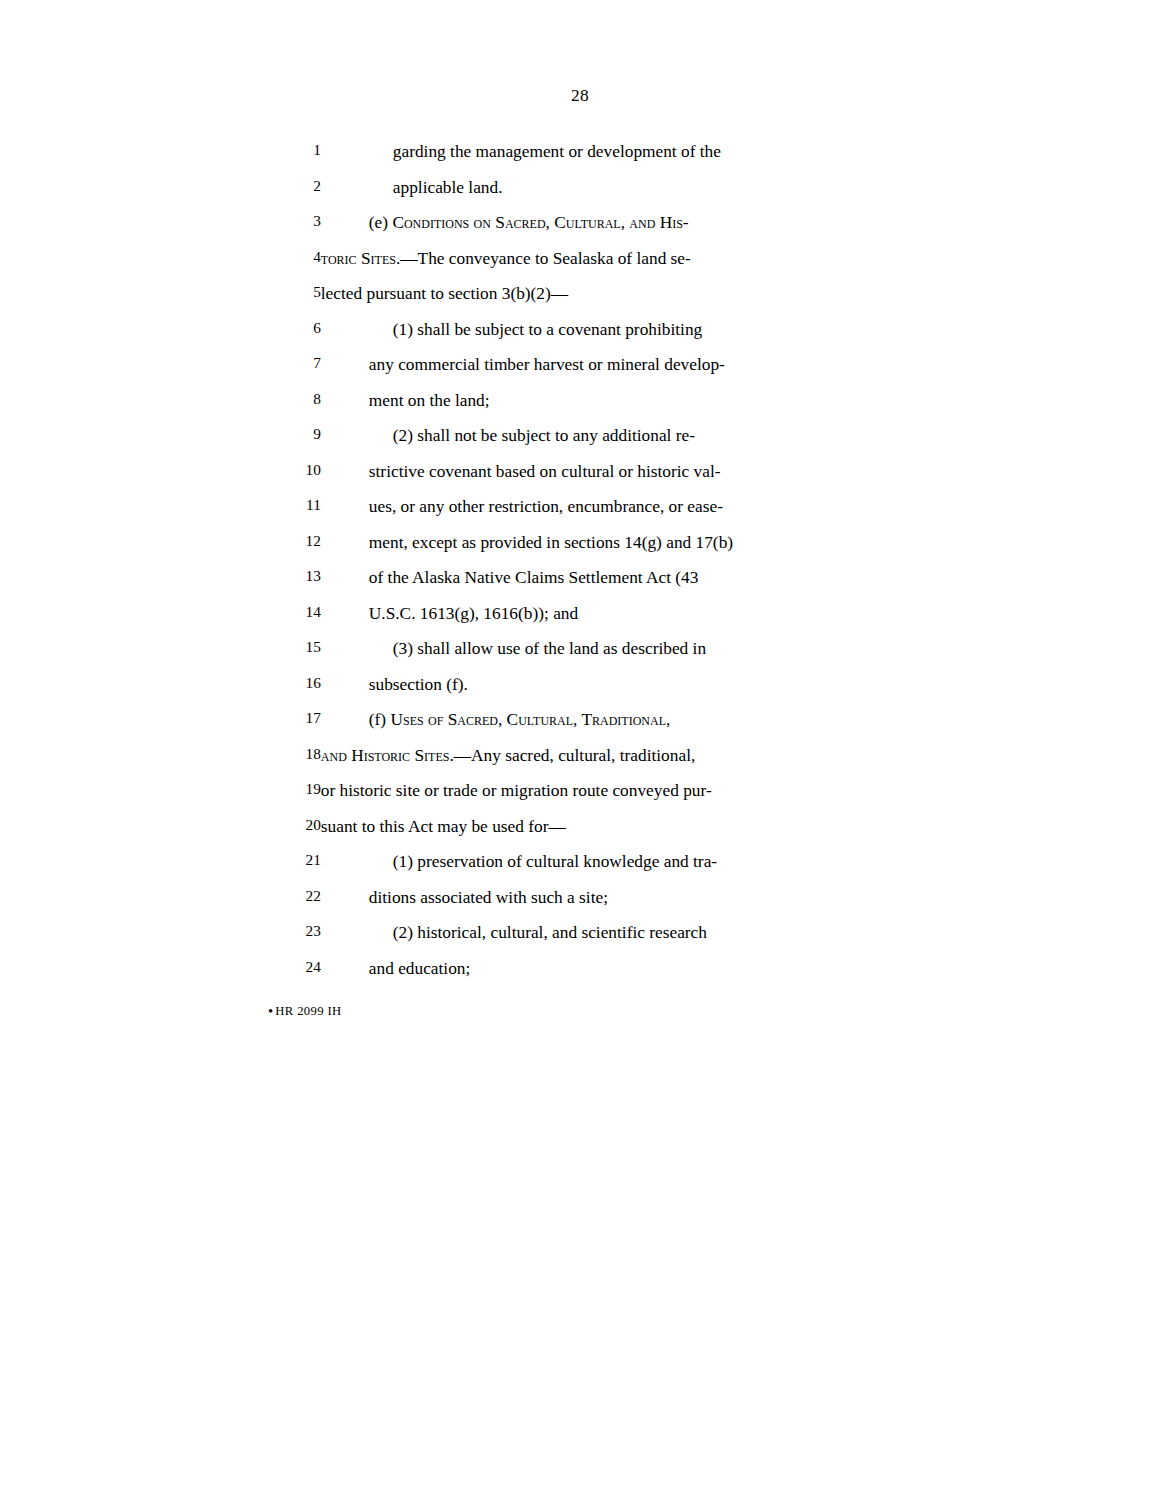28
| 1 | garding the management or development of the |
| 2 | applicable land. |
| 3 | (e) Conditions on Sacred, Cultural, and His- |
| 4 | toric Sites. —The conveyance to Sealaska of land se- |
| 5 | lected pursuant to section 3(b)(2)— |
| 6 | (1) shall be subject to a covenant prohibiting |
| 7 | any commercial timber harvest or mineral develop- |
| 8 | ment on the land; |
| 9 | (2) shall not be subject to any additional re- |
| 10 | strictive covenant based on cultural or historic val- |
| 11 | ues, or any other restriction, encumbrance, or ease- |
| 12 | ment, except as provided in sections 14(g) and 17(b) |
| 13 | of the Alaska Native Claims Settlement Act (43 |
| 14 | U.S.C. 1613(g), 1616(b)); and |
| 15 | (3) shall allow use of the land as described in |
| 16 | subsection (f). |
| 17 | (f) Uses of Sacred, Cultural, Traditional, |
| 18 | and Historic Sites. —Any sacred, cultural, traditional, |
| 19 | or historic site or trade or migration route conveyed pur- |
| 20 | suant to this Act may be used for— |
| 21 | (1) preservation of cultural knowledge and tra- |
| 22 | ditions associated with such a site; |
| 23 | (2) historical, cultural, and scientific research |
| 24 | and education; |
•HR 2099 IH